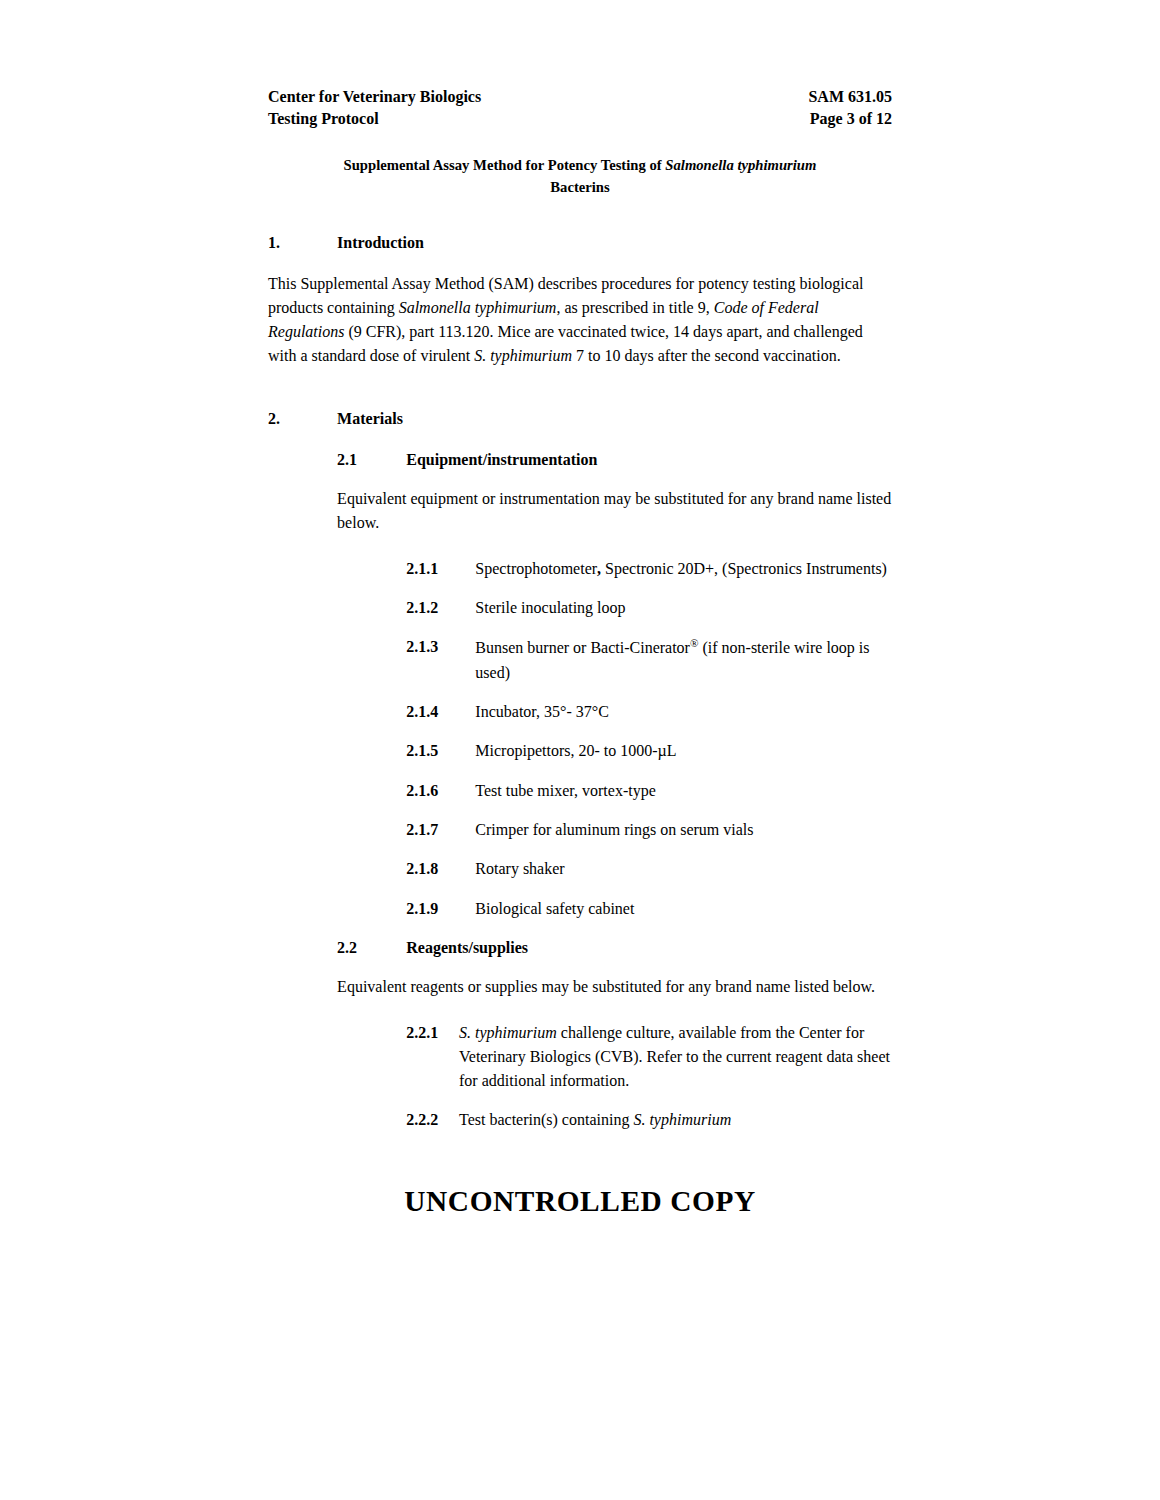Center for Veterinary Biologics
Testing Protocol
SAM 631.05
Page 3 of 12
Supplemental Assay Method for Potency Testing of Salmonella typhimurium Bacterins
1. Introduction
This Supplemental Assay Method (SAM) describes procedures for potency testing biological products containing Salmonella typhimurium, as prescribed in title 9, Code of Federal Regulations (9 CFR), part 113.120. Mice are vaccinated twice, 14 days apart, and challenged with a standard dose of virulent S. typhimurium 7 to 10 days after the second vaccination.
2. Materials
2.1 Equipment/instrumentation
Equivalent equipment or instrumentation may be substituted for any brand name listed below.
2.1.1 Spectrophotometer, Spectronic 20D+, (Spectronics Instruments)
2.1.2 Sterile inoculating loop
2.1.3 Bunsen burner or Bacti-Cinerator® (if non-sterile wire loop is used)
2.1.4 Incubator, 35°- 37°C
2.1.5 Micropipettors, 20- to 1000-µL
2.1.6 Test tube mixer, vortex-type
2.1.7 Crimper for aluminum rings on serum vials
2.1.8 Rotary shaker
2.1.9 Biological safety cabinet
2.2 Reagents/supplies
Equivalent reagents or supplies may be substituted for any brand name listed below.
2.2.1 S. typhimurium challenge culture, available from the Center for Veterinary Biologics (CVB). Refer to the current reagent data sheet for additional information.
2.2.2 Test bacterin(s) containing S. typhimurium
UNCONTROLLED COPY